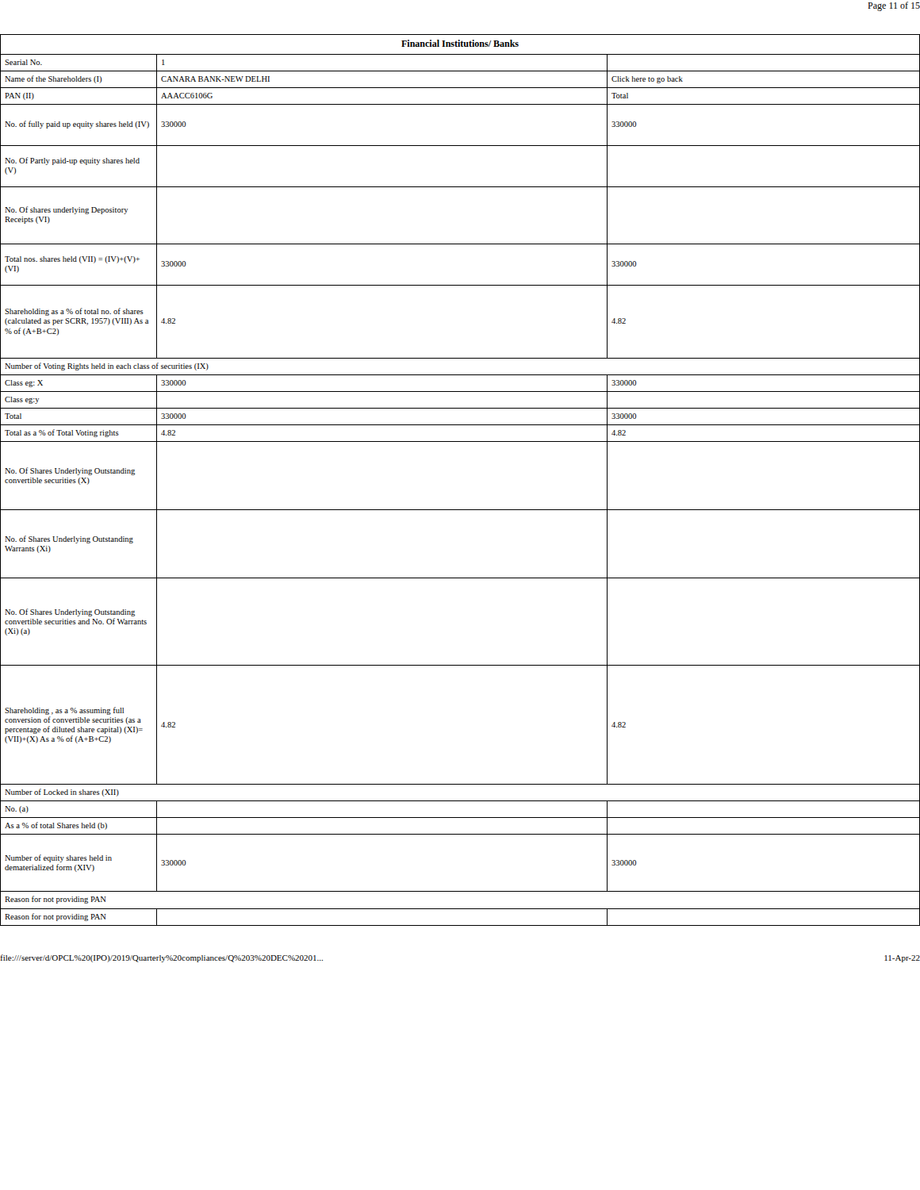Page 11 of 15
| Financial Institutions/ Banks |
| Searial No. | 1 | |
| Name of the Shareholders (I) | CANARA BANK-NEW DELHI | Click here to go back |
| PAN (II) | AAACC6106G | Total |
| No. of fully paid up equity shares held (IV) | 330000 | 330000 |
| No. Of Partly paid-up equity shares held (V) | | |
| No. Of shares underlying Depository Receipts (VI) | | |
| Total nos. shares held (VII) = (IV)+(V)+ (VI) | 330000 | 330000 |
| Shareholding as a % of total no. of shares (calculated as per SCRR, 1957) (VIII) As a % of (A+B+C2) | 4.82 | 4.82 |
| Number of Voting Rights held in each class of securities (IX) |
| Class eg: X | 330000 | 330000 |
| Class eg:y | | |
| Total | 330000 | 330000 |
| Total as a % of Total Voting rights | 4.82 | 4.82 |
| No. Of Shares Underlying Outstanding convertible securities (X) | | |
| No. of Shares Underlying Outstanding Warrants (Xi) | | |
| No. Of Shares Underlying Outstanding convertible securities and No. Of Warrants (Xi) (a) | | |
| Shareholding , as a % assuming full conversion of convertible securities (as a percentage of diluted share capital) (XI)= (VII)+(X) As a % of (A+B+C2) | 4.82 | 4.82 |
| Number of Locked in shares (XII) |
| No. (a) | | |
| As a % of total Shares held (b) | | |
| Number of equity shares held in dematerialized form (XIV) | 330000 | 330000 |
| Reason for not providing PAN |
| Reason for not providing PAN | | |
file:///server/d/OPCL%20(IPO)/2019/Quarterly%20compliances/Q%203%20DEC%20201... 11-Apr-22